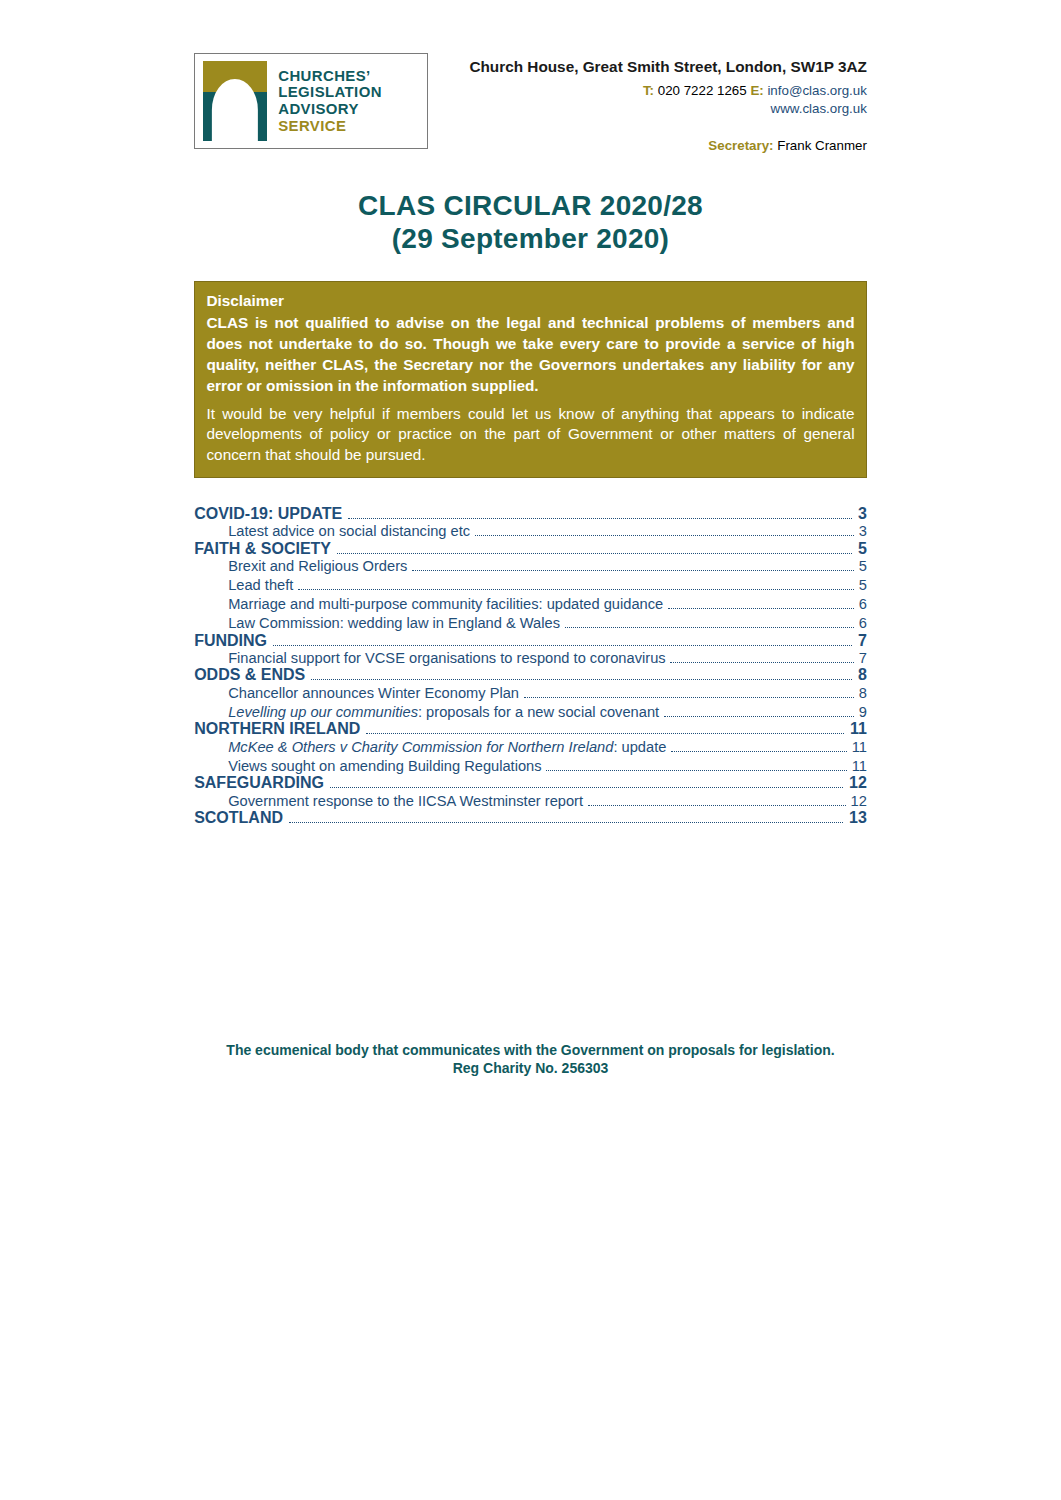Churches’
Legislation
Advisory
Service
Church House, Great Smith Street, London, SW1P 3AZ
T: 020 7222 1265 E: info@clas.org.uk
www.clas.org.uk
Secretary: Frank Cranmer
CLAS CIRCULAR 2020/28 (29 September 2020)
Disclaimer
CLAS is not qualified to advise on the legal and technical problems of members and does not undertake to do so. Though we take every care to provide a service of high quality, neither CLAS, the Secretary nor the Governors undertakes any liability for any error or omission in the information supplied.
It would be very helpful if members could let us know of anything that appears to indicate developments of policy or practice on the part of Government or other matters of general concern that should be pursued.
COVID-19: UPDATE 3
Latest advice on social distancing etc 3
FAITH & SOCIETY 5
Brexit and Religious Orders 5
Lead theft 5
Marriage and multi-purpose community facilities: updated guidance 6
Law Commission: wedding law in England & Wales 6
FUNDING 7
Financial support for VCSE organisations to respond to coronavirus 7
ODDS & ENDS 8
Chancellor announces Winter Economy Plan 8
Levelling up our communities: proposals for a new social covenant 9
NORTHERN IRELAND 11
McKee & Others v Charity Commission for Northern Ireland: update 11
Views sought on amending Building Regulations 11
SAFEGUARDING 12
Government response to the IICSA Westminster report 12
SCOTLAND 13
The ecumenical body that communicates with the Government on proposals for legislation.
Reg Charity No. 256303